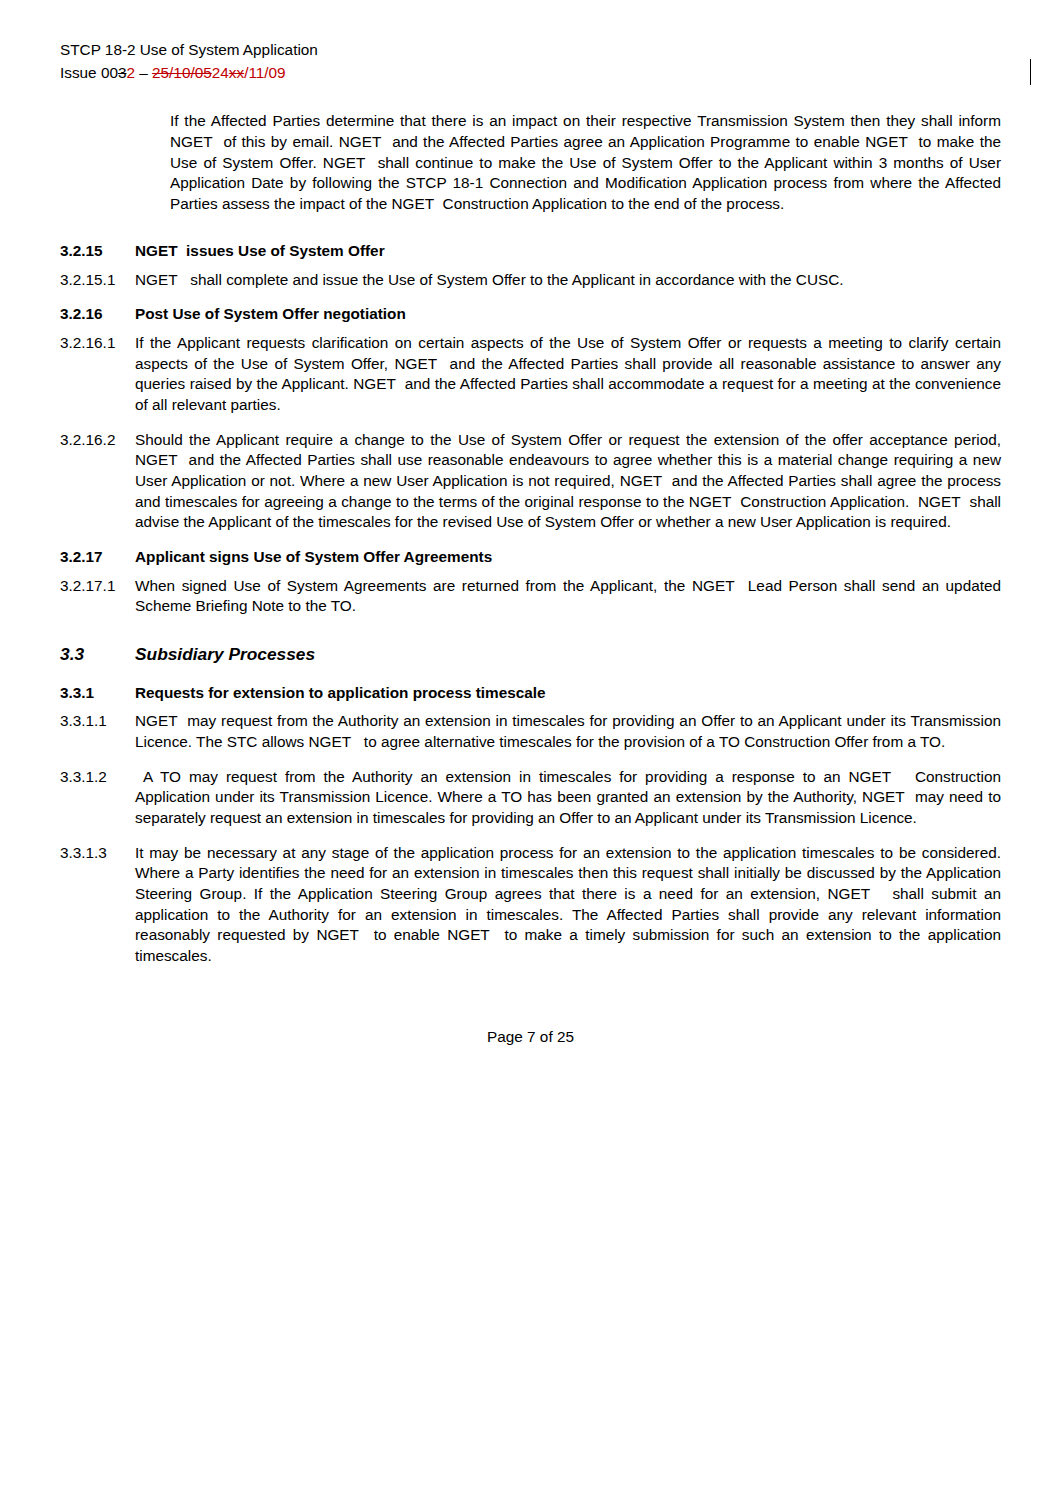STCP 18-2 Use of System Application
Issue 0032 – 25/10/0524 xx/11/09
If the Affected Parties determine that there is an impact on their respective Transmission System then they shall inform NGET of this by email. NGET and the Affected Parties agree an Application Programme to enable NGET to make the Use of System Offer. NGET shall continue to make the Use of System Offer to the Applicant within 3 months of User Application Date by following the STCP 18-1 Connection and Modification Application process from where the Affected Parties assess the impact of the NGET Construction Application to the end of the process.
3.2.15
NGET issues Use of System Offer
3.2.15.1
NGET shall complete and issue the Use of System Offer to the Applicant in accordance with the CUSC.
3.2.16
Post Use of System Offer negotiation
3.2.16.1
If the Applicant requests clarification on certain aspects of the Use of System Offer or requests a meeting to clarify certain aspects of the Use of System Offer, NGET and the Affected Parties shall provide all reasonable assistance to answer any queries raised by the Applicant. NGET and the Affected Parties shall accommodate a request for a meeting at the convenience of all relevant parties.
3.2.16.2
Should the Applicant require a change to the Use of System Offer or request the extension of the offer acceptance period, NGET and the Affected Parties shall use reasonable endeavours to agree whether this is a material change requiring a new User Application or not. Where a new User Application is not required, NGET and the Affected Parties shall agree the process and timescales for agreeing a change to the terms of the original response to the NGET Construction Application. NGET shall advise the Applicant of the timescales for the revised Use of System Offer or whether a new User Application is required.
3.2.17
Applicant signs Use of System Offer Agreements
3.2.17.1
When signed Use of System Agreements are returned from the Applicant, the NGET Lead Person shall send an updated Scheme Briefing Note to the TO.
3.3 Subsidiary Processes
3.3.1
Requests for extension to application process timescale
3.3.1.1
NGET may request from the Authority an extension in timescales for providing an Offer to an Applicant under its Transmission Licence. The STC allows NGET to agree alternative timescales for the provision of a TO Construction Offer from a TO.
3.3.1.2
A TO may request from the Authority an extension in timescales for providing a response to an NGET Construction Application under its Transmission Licence. Where a TO has been granted an extension by the Authority, NGET may need to separately request an extension in timescales for providing an Offer to an Applicant under its Transmission Licence.
3.3.1.3
It may be necessary at any stage of the application process for an extension to the application timescales to be considered. Where a Party identifies the need for an extension in timescales then this request shall initially be discussed by the Application Steering Group. If the Application Steering Group agrees that there is a need for an extension, NGET shall submit an application to the Authority for an extension in timescales. The Affected Parties shall provide any relevant information reasonably requested by NGET to enable NGET to make a timely submission for such an extension to the application timescales.
Page 7 of 25